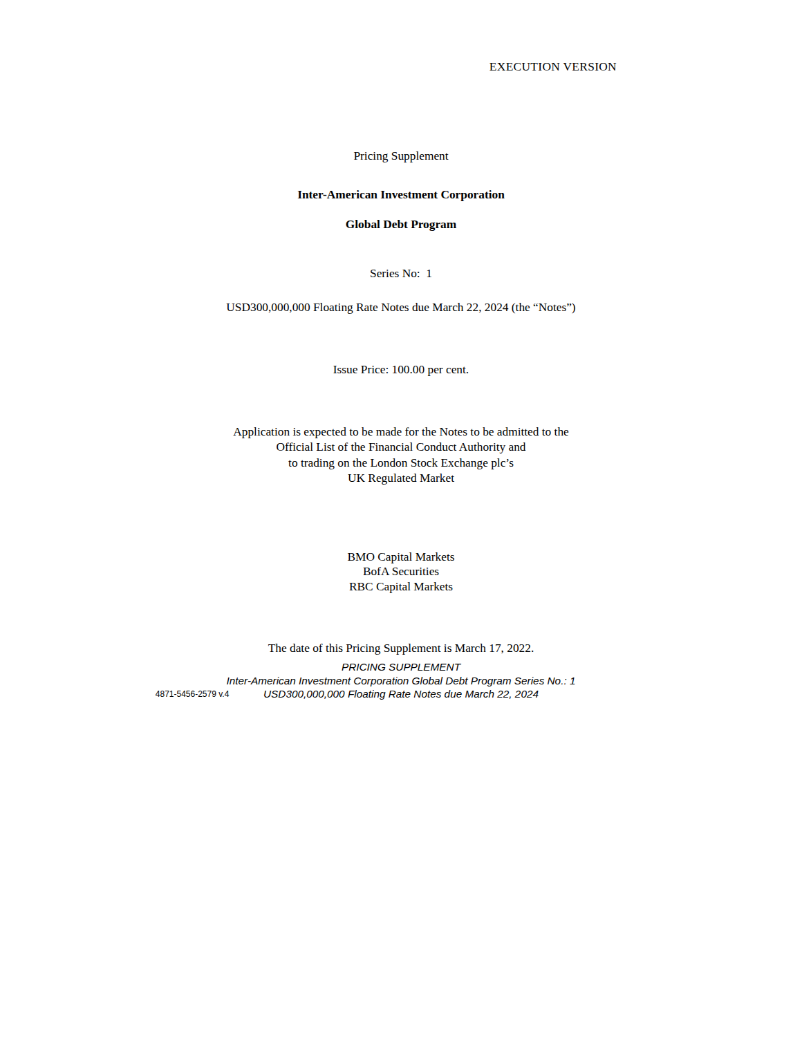EXECUTION VERSION
Pricing Supplement
Inter-American Investment Corporation
Global Debt Program
Series No: 1
USD300,000,000 Floating Rate Notes due March 22, 2024 (the “Notes”)
Issue Price: 100.00 per cent.
Application is expected to be made for the Notes to be admitted to the
Official List of the Financial Conduct Authority and
to trading on the London Stock Exchange plc’s
UK Regulated Market
BMO Capital Markets
BofA Securities
RBC Capital Markets
The date of this Pricing Supplement is March 17, 2022.
PRICING SUPPLEMENT
Inter-American Investment Corporation Global Debt Program Series No.: 1
USD300,000,000 Floating Rate Notes due March 22, 2024
4871-5456-2579 v.4